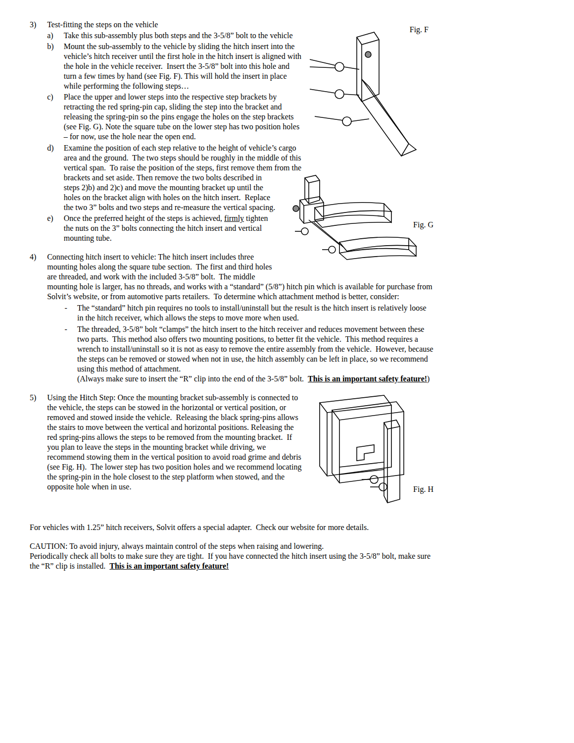Fig. F
3) Test-fitting the steps on the vehicle
a) Take this sub-assembly plus both steps and the 3-5/8” bolt to the vehicle
b) Mount the sub-assembly to the vehicle by sliding the hitch insert into the vehicle’s hitch receiver until the first hole in the hitch insert is aligned with the hole in the vehicle receiver. Insert the 3-5/8” bolt into this hole and turn a few times by hand (see Fig. F). This will hold the insert in place while performing the following steps…
c) Place the upper and lower steps into the respective step brackets by retracting the red spring-pin cap, sliding the step into the bracket and releasing the spring-pin so the pins engage the holes on the step brackets (see Fig. G). Note the square tube on the lower step has two position holes – for now, use the hole near the open end.
d) Examine the position of each step relative to the height of vehicle’s cargo area and the ground. The two steps should be roughly in the middle of this vertical span. To raise the position of the steps, first remove them from the brackets and set aside.
Fig. G
Then remove the two bolts described in steps 2)b) and 2)c) and move the mounting bracket up until the holes on the bracket align with holes on the hitch insert. Replace the two 3” bolts and two steps and re-measure the vertical spacing.
e) Once the preferred height of the steps is achieved, firmly tighten the nuts on the 3” bolts connecting the hitch insert and vertical mounting tube.
4) Connecting hitch insert to vehicle: The hitch insert includes three mounting holes along the square tube section. The first and third holes are threaded, and work with the included 3-5/8” bolt. The middle mounting hole is larger, has no threads, and works with a “standard” (5/8”) hitch pin which is available for purchase from Solvit’s website, or from automotive parts retailers. To determine which attachment method is better, consider:
- The “standard” hitch pin requires no tools to install/uninstall but the result is the hitch insert is relatively loose in the hitch receiver, which allows the steps to move more when used.
- The threaded, 3-5/8” bolt “clamps” the hitch insert to the hitch receiver and reduces movement between these two parts. This method also offers two mounting positions, to better fit the vehicle. This method requires a wrench to install/uninstall so it is not as easy to remove the entire assembly from the vehicle. However, because the steps can be removed or stowed when not in use, the hitch assembly can be left in place, so we recommend using this method of attachment.
(Always make sure to insert the “R” clip into the end of the 3-5/8” bolt. This is an important safety feature!)
5)
Fig. H
Using the Hitch Step: Once the mounting bracket sub-assembly is connected to the vehicle, the steps can be stowed in the horizontal or vertical position, or removed and stowed inside the vehicle. Releasing the black spring-pins allows the stairs to move between the vertical and horizontal positions. Releasing the red spring-pins allows the steps to be removed from the mounting bracket. If you plan to leave the steps in the mounting bracket while driving, we recommend stowing them in the vertical position to avoid road grime and debris (see Fig. H). The lower step has two position holes and we recommend locating the spring-pin in the hole closest to the step platform when stowed, and the opposite hole when in use.
For vehicles with 1.25” hitch receivers, Solvit offers a special adapter. Check our website for more details.
CAUTION: To avoid injury, always maintain control of the steps when raising and lowering.
Periodically check all bolts to make sure they are tight. If you have connected the hitch insert using the 3-5/8” bolt, make sure the “R” clip is installed. This is an important safety feature!